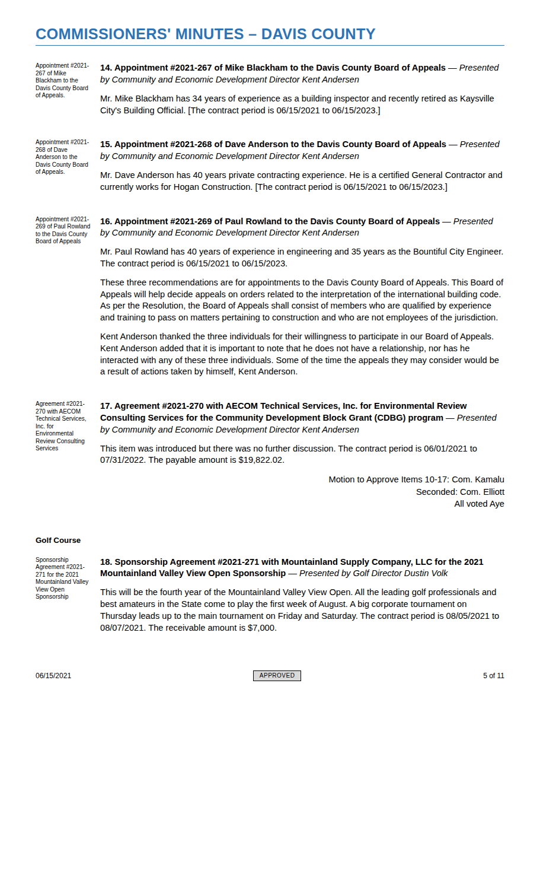COMMISSIONERS' MINUTES – DAVIS COUNTY
Appointment #2021-267 of Mike Blackham to the Davis County Board of Appeals.
14. Appointment #2021-267 of Mike Blackham to the Davis County Board of Appeals — Presented by Community and Economic Development Director Kent Andersen
Mr. Mike Blackham has 34 years of experience as a building inspector and recently retired as Kaysville City's Building Official. [The contract period is 06/15/2021 to 06/15/2023.]
Appointment #2021-268 of Dave Anderson to the Davis County Board of Appeals.
15. Appointment #2021-268 of Dave Anderson to the Davis County Board of Appeals — Presented by Community and Economic Development Director Kent Andersen
Mr. Dave Anderson has 40 years private contracting experience. He is a certified General Contractor and currently works for Hogan Construction. [The contract period is 06/15/2021 to 06/15/2023.]
Appointment #2021-269 of Paul Rowland to the Davis County Board of Appeals
16. Appointment #2021-269 of Paul Rowland to the Davis County Board of Appeals — Presented by Community and Economic Development Director Kent Andersen
Mr. Paul Rowland has 40 years of experience in engineering and 35 years as the Bountiful City Engineer. The contract period is 06/15/2021 to 06/15/2023.
These three recommendations are for appointments to the Davis County Board of Appeals. This Board of Appeals will help decide appeals on orders related to the interpretation of the international building code. As per the Resolution, the Board of Appeals shall consist of members who are qualified by experience and training to pass on matters pertaining to construction and who are not employees of the jurisdiction.
Kent Anderson thanked the three individuals for their willingness to participate in our Board of Appeals. Kent Anderson added that it is important to note that he does not have a relationship, nor has he interacted with any of these three individuals. Some of the time the appeals they may consider would be a result of actions taken by himself, Kent Anderson.
Agreement #2021-270 with AECOM Technical Services, Inc. for Environmental Review Consulting Services
17. Agreement #2021-270 with AECOM Technical Services, Inc. for Environmental Review Consulting Services for the Community Development Block Grant (CDBG) program — Presented by Community and Economic Development Director Kent Andersen
This item was introduced but there was no further discussion. The contract period is 06/01/2021 to 07/31/2022. The payable amount is $19,822.02.
Motion to Approve Items 10-17: Com. Kamalu
Seconded: Com. Elliott
All voted Aye
Golf Course
Sponsorship Agreement #2021-271 for the 2021 Mountainland Valley View Open Sponsorship
18. Sponsorship Agreement #2021-271 with Mountainland Supply Company, LLC for the 2021 Mountainland Valley View Open Sponsorship — Presented by Golf Director Dustin Volk
This will be the fourth year of the Mountainland Valley View Open. All the leading golf professionals and best amateurs in the State come to play the first week of August. A big corporate tournament on Thursday leads up to the main tournament on Friday and Saturday. The contract period is 08/05/2021 to 08/07/2021. The receivable amount is $7,000.
06/15/2021
APPROVED
5 of 11